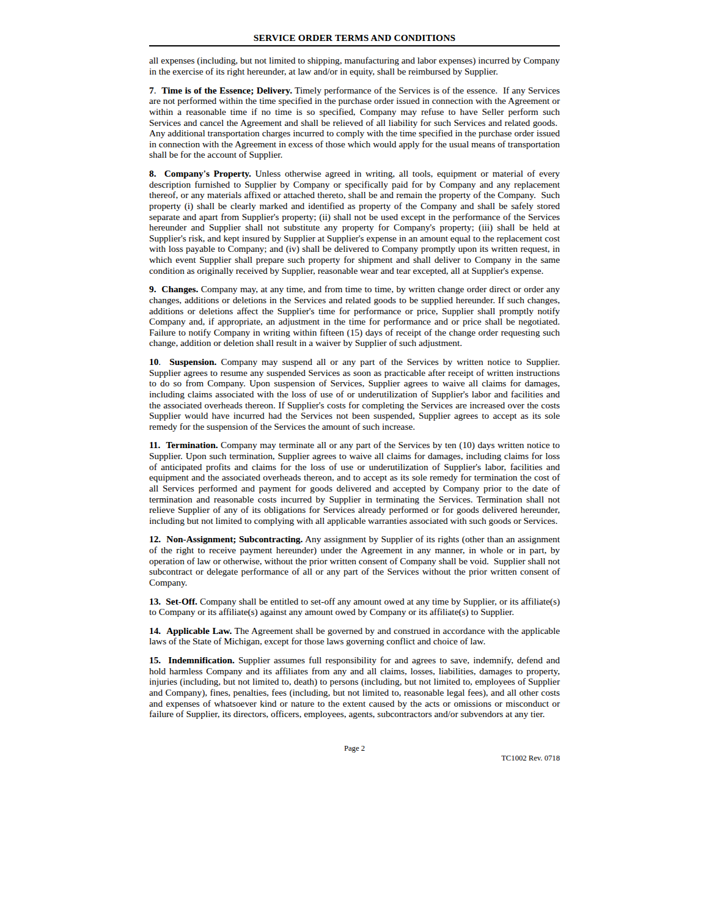SERVICE ORDER TERMS AND CONDITIONS
all expenses (including, but not limited to shipping, manufacturing and labor expenses) incurred by Company in the exercise of its right hereunder, at law and/or in equity, shall be reimbursed by Supplier.
7. Time is of the Essence; Delivery. Timely performance of the Services is of the essence. If any Services are not performed within the time specified in the purchase order issued in connection with the Agreement or within a reasonable time if no time is so specified, Company may refuse to have Seller perform such Services and cancel the Agreement and shall be relieved of all liability for such Services and related goods. Any additional transportation charges incurred to comply with the time specified in the purchase order issued in connection with the Agreement in excess of those which would apply for the usual means of transportation shall be for the account of Supplier.
8. Company's Property. Unless otherwise agreed in writing, all tools, equipment or material of every description furnished to Supplier by Company or specifically paid for by Company and any replacement thereof, or any materials affixed or attached thereto, shall be and remain the property of the Company. Such property (i) shall be clearly marked and identified as property of the Company and shall be safely stored separate and apart from Supplier's property; (ii) shall not be used except in the performance of the Services hereunder and Supplier shall not substitute any property for Company's property; (iii) shall be held at Supplier's risk, and kept insured by Supplier at Supplier's expense in an amount equal to the replacement cost with loss payable to Company; and (iv) shall be delivered to Company promptly upon its written request, in which event Supplier shall prepare such property for shipment and shall deliver to Company in the same condition as originally received by Supplier, reasonable wear and tear excepted, all at Supplier's expense.
9. Changes. Company may, at any time, and from time to time, by written change order direct or order any changes, additions or deletions in the Services and related goods to be supplied hereunder. If such changes, additions or deletions affect the Supplier's time for performance or price, Supplier shall promptly notify Company and, if appropriate, an adjustment in the time for performance and or price shall be negotiated. Failure to notify Company in writing within fifteen (15) days of receipt of the change order requesting such change, addition or deletion shall result in a waiver by Supplier of such adjustment.
10. Suspension. Company may suspend all or any part of the Services by written notice to Supplier. Supplier agrees to resume any suspended Services as soon as practicable after receipt of written instructions to do so from Company. Upon suspension of Services, Supplier agrees to waive all claims for damages, including claims associated with the loss of use of or underutilization of Supplier's labor and facilities and the associated overheads thereon. If Supplier's costs for completing the Services are increased over the costs Supplier would have incurred had the Services not been suspended, Supplier agrees to accept as its sole remedy for the suspension of the Services the amount of such increase.
11. Termination. Company may terminate all or any part of the Services by ten (10) days written notice to Supplier. Upon such termination, Supplier agrees to waive all claims for damages, including claims for loss of anticipated profits and claims for the loss of use or underutilization of Supplier's labor, facilities and equipment and the associated overheads thereon, and to accept as its sole remedy for termination the cost of all Services performed and payment for goods delivered and accepted by Company prior to the date of termination and reasonable costs incurred by Supplier in terminating the Services. Termination shall not relieve Supplier of any of its obligations for Services already performed or for goods delivered hereunder, including but not limited to complying with all applicable warranties associated with such goods or Services.
12. Non-Assignment; Subcontracting. Any assignment by Supplier of its rights (other than an assignment of the right to receive payment hereunder) under the Agreement in any manner, in whole or in part, by operation of law or otherwise, without the prior written consent of Company shall be void. Supplier shall not subcontract or delegate performance of all or any part of the Services without the prior written consent of Company.
13. Set-Off. Company shall be entitled to set-off any amount owed at any time by Supplier, or its affiliate(s) to Company or its affiliate(s) against any amount owed by Company or its affiliate(s) to Supplier.
14. Applicable Law. The Agreement shall be governed by and construed in accordance with the applicable laws of the State of Michigan, except for those laws governing conflict and choice of law.
15. Indemnification. Supplier assumes full responsibility for and agrees to save, indemnify, defend and hold harmless Company and its affiliates from any and all claims, losses, liabilities, damages to property, injuries (including, but not limited to, death) to persons (including, but not limited to, employees of Supplier and Company), fines, penalties, fees (including, but not limited to, reasonable legal fees), and all other costs and expenses of whatsoever kind or nature to the extent caused by the acts or omissions or misconduct or failure of Supplier, its directors, officers, employees, agents, subcontractors and/or subvendors at any tier.
Page 2
TC1002 Rev. 0718